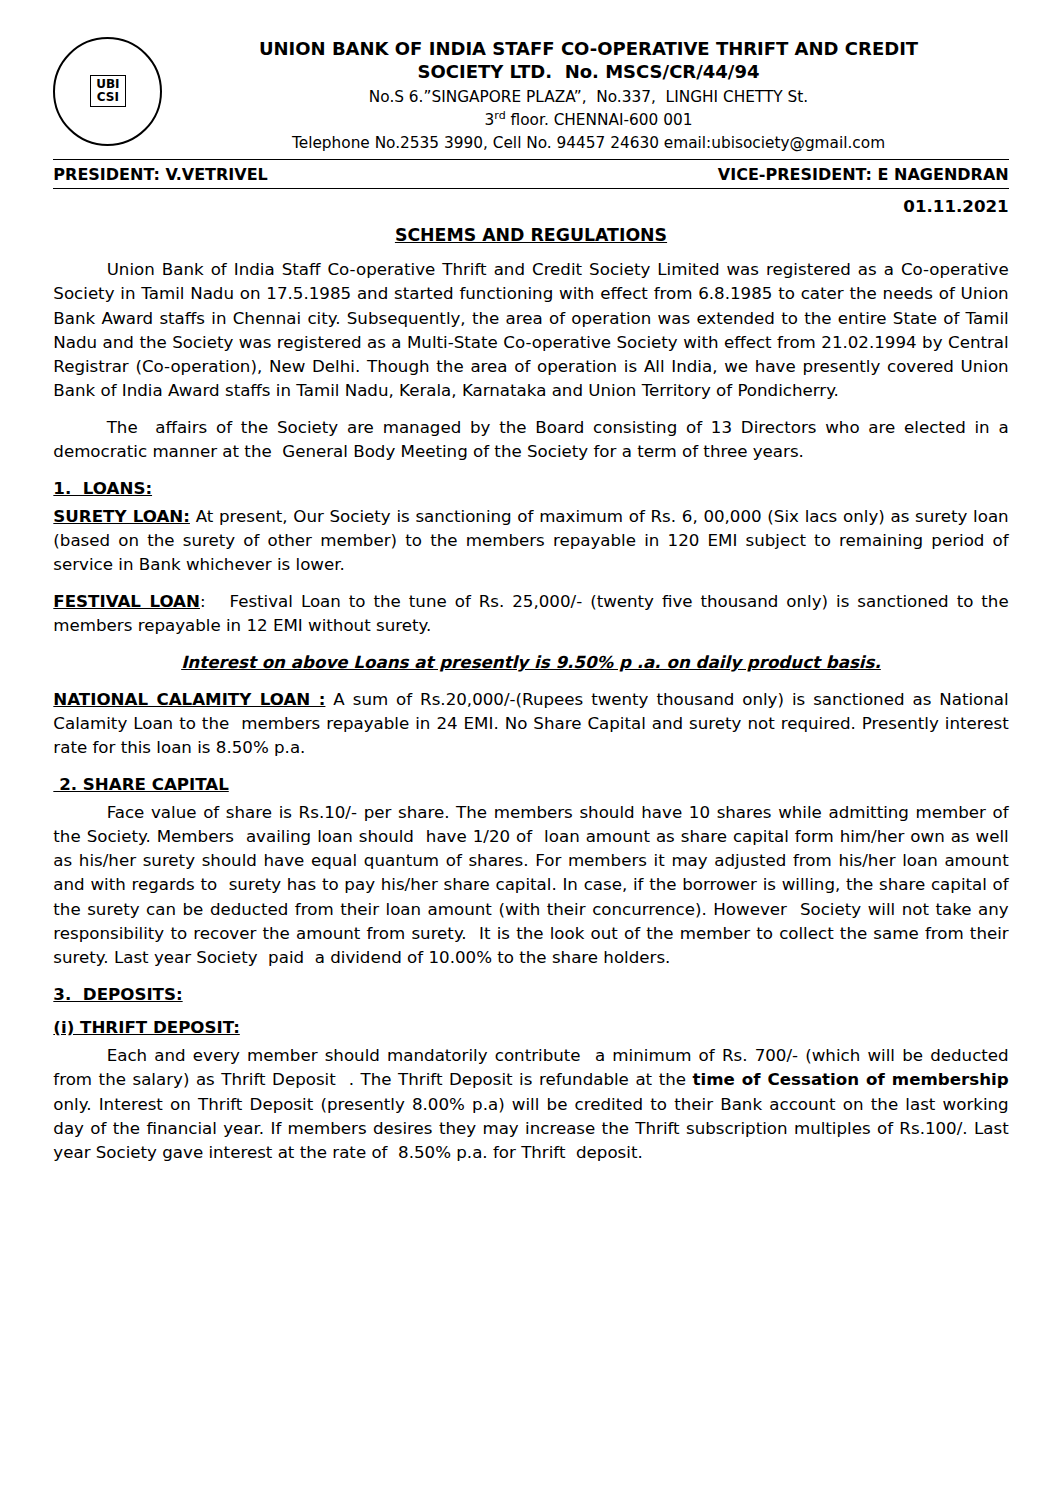UBI
CSI
UNION BANK OF INDIA STAFF CO-OPERATIVE THRIFT AND CREDIT
SOCIETY LTD. No. MSCS/CR/44/94
No.S 6.”SINGAPORE PLAZA”, No.337, LINGHI CHETTY St.
3rd floor. CHENNAI-600 001
Telephone No.2535 3990, Cell No. 94457 24630 email:ubisociety@gmail.com
PRESIDENT: V.VETRIVEL VICE-PRESIDENT: E NAGENDRAN
01.11.2021
SCHEMS AND REGULATIONS
Union Bank of India Staff Co-operative Thrift and Credit Society Limited was registered as a Co-operative Society in Tamil Nadu on 17.5.1985 and started functioning with effect from 6.8.1985 to cater the needs of Union Bank Award staffs in Chennai city. Subsequently, the area of operation was extended to the entire State of Tamil Nadu and the Society was registered as a Multi-State Co-operative Society with effect from 21.02.1994 by Central Registrar (Co-operation), New Delhi. Though the area of operation is All India, we have presently covered Union Bank of India Award staffs in Tamil Nadu, Kerala, Karnataka and Union Territory of Pondicherry.
The affairs of the Society are managed by the Board consisting of 13 Directors who are elected in a democratic manner at the General Body Meeting of the Society for a term of three years.
1. LOANS:
SURETY LOAN: At present, Our Society is sanctioning of maximum of Rs. 6, 00,000 (Six lacs only) as surety loan (based on the surety of other member) to the members repayable in 120 EMI subject to remaining period of service in Bank whichever is lower.
FESTIVAL LOAN: Festival Loan to the tune of Rs. 25,000/- (twenty five thousand only) is sanctioned to the members repayable in 12 EMI without surety.
Interest on above Loans at presently is 9.50% p .a. on daily product basis.
NATIONAL CALAMITY LOAN : A sum of Rs.20,000/-(Rupees twenty thousand only) is sanctioned as National Calamity Loan to the members repayable in 24 EMI. No Share Capital and surety not required. Presently interest rate for this loan is 8.50% p.a.
2. SHARE CAPITAL
Face value of share is Rs.10/- per share. The members should have 10 shares while admitting member of the Society. Members availing loan should have 1/20 of loan amount as share capital form him/her own as well as his/her surety should have equal quantum of shares. For members it may adjusted from his/her loan amount and with regards to surety has to pay his/her share capital. In case, if the borrower is willing, the share capital of the surety can be deducted from their loan amount (with their concurrence). However Society will not take any responsibility to recover the amount from surety. It is the look out of the member to collect the same from their surety. Last year Society paid a dividend of 10.00% to the share holders.
3. DEPOSITS:
(i) THRIFT DEPOSIT:
Each and every member should mandatorily contribute a minimum of Rs. 700/- (which will be deducted from the salary) as Thrift Deposit . The Thrift Deposit is refundable at the time of Cessation of membership only. Interest on Thrift Deposit (presently 8.00% p.a) will be credited to their Bank account on the last working day of the financial year. If members desires they may increase the Thrift subscription multiples of Rs.100/. Last year Society gave interest at the rate of 8.50% p.a. for Thrift deposit.